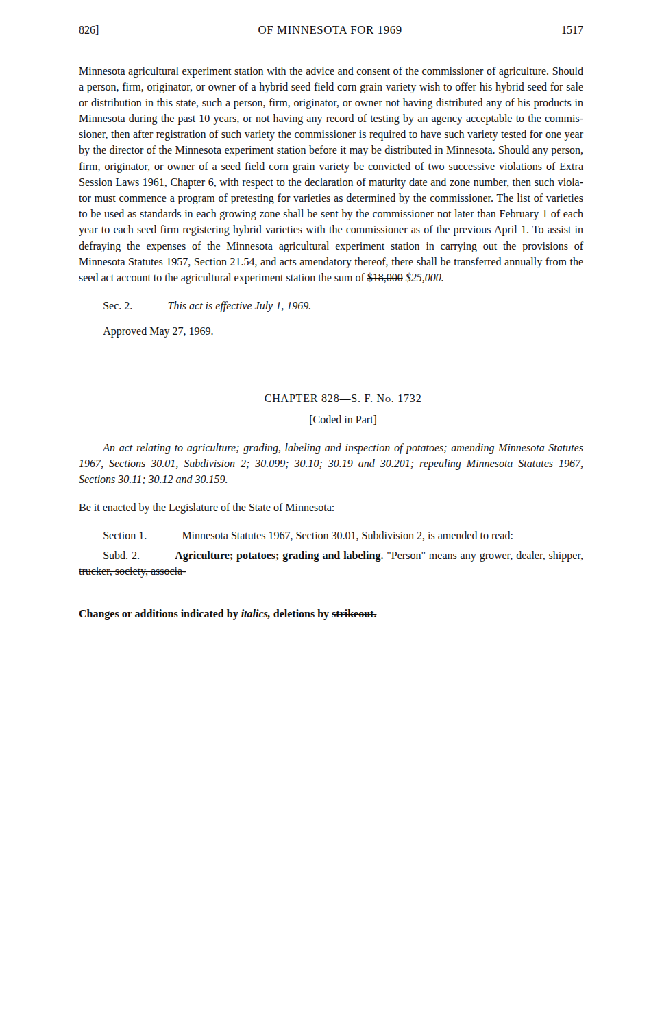826] OF MINNESOTA FOR 1969 1517
Minnesota agricultural experiment station with the advice and consent of the commissioner of agriculture. Should a person, firm, originator, or owner of a hybrid seed field corn grain variety wish to offer his hybrid seed for sale or distribution in this state, such a person, firm, originator, or owner not having distributed any of his products in Minnesota during the past 10 years, or not having any record of testing by an agency acceptable to the commissioner, then after registration of such variety the commissioner is required to have such variety tested for one year by the director of the Minnesota experiment station before it may be distributed in Minnesota. Should any person, firm, originator, or owner of a seed field corn grain variety be convicted of two successive violations of Extra Session Laws 1961, Chapter 6, with respect to the declaration of maturity date and zone number, then such violator must commence a program of pretesting for varieties as determined by the commissioner. The list of varieties to be used as standards in each growing zone shall be sent by the commissioner not later than February 1 of each year to each seed firm registering hybrid varieties with the commissioner as of the previous April 1. To assist in defraying the expenses of the Minnesota agricultural experiment station in carrying out the provisions of Minnesota Statutes 1957, Section 21.54, and acts amendatory thereof, there shall be transferred annually from the seed act account to the agricultural experiment station the sum of $18,000 $25,000.
Sec. 2. This act is effective July 1, 1969.
Approved May 27, 1969.
CHAPTER 828—S. F. No. 1732
[Coded in Part]
An act relating to agriculture; grading, labeling and inspection of potatoes; amending Minnesota Statutes 1967, Sections 30.01, Subdivision 2; 30.099; 30.10; 30.19 and 30.201; repealing Minnesota Statutes 1967, Sections 30.11; 30.12 and 30.159.
Be it enacted by the Legislature of the State of Minnesota:
Section 1. Minnesota Statutes 1967, Section 30.01, Subdivision 2, is amended to read:
Subd. 2. Agriculture; potatoes; grading and labeling. "Person" means any grower, dealer, shipper, trucker, society, associa-
Changes or additions indicated by italics, deletions by strikeout.